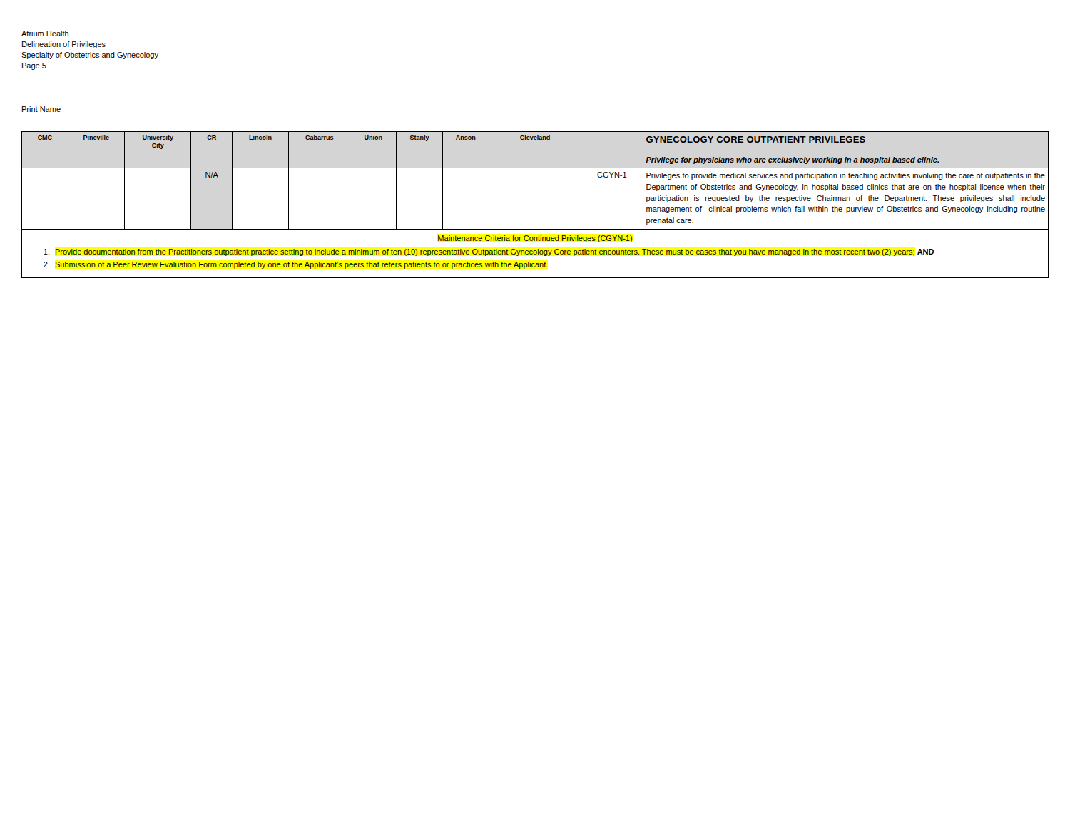Atrium Health
Delineation of Privileges
Specialty of Obstetrics and Gynecology
Page 5
Print Name
| CMC | Pineville | University City | CR | Lincoln | Cabarrus | Union | Stanly | Anson | Cleveland | | GYNECOLOGY CORE OUTPATIENT PRIVILEGES Privilege for physicians who are exclusively working in a hospital based clinic. |
| | | | N/A | | | | | | | CGYN-1 | Privileges to provide medical services and participation in teaching activities involving the care of outpatients in the Department of Obstetrics and Gynecology, in hospital based clinics that are on the hospital license when their participation is requested by the respective Chairman of the Department. These privileges shall include management of clinical problems which fall within the purview of Obstetrics and Gynecology including routine prenatal care. |
| Maintenance Criteria for Continued Privileges (CGYN-1) Provide documentation from the Practitioners outpatient practice setting to include a minimum of ten (10) representative Outpatient Gynecology Core patient encounters. These must be cases that you have managed in the most recent two (2) years; AND Submission of a Peer Review Evaluation Form completed by one of the Applicant’s peers that refers patients to or practices with the Applicant. |